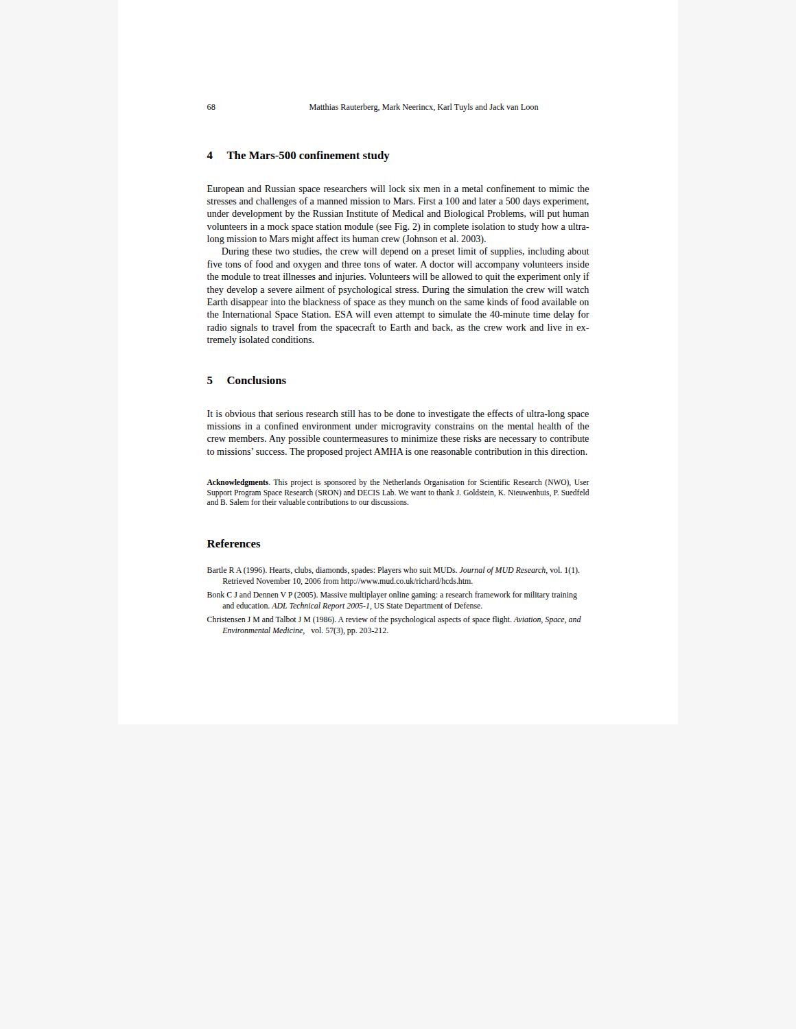68 Matthias Rauterberg, Mark Neerincx, Karl Tuyls and Jack van Loon
4 The Mars-500 confinement study
European and Russian space researchers will lock six men in a metal confinement to mimic the stresses and challenges of a manned mission to Mars. First a 100 and later a 500 days experiment, under development by the Russian Institute of Medical and Biological Problems, will put human volunteers in a mock space station module (see Fig. 2) in complete isolation to study how a ultra-long mission to Mars might affect its human crew (Johnson et al. 2003).
During these two studies, the crew will depend on a preset limit of supplies, including about five tons of food and oxygen and three tons of water. A doctor will accompany volunteers inside the module to treat illnesses and injuries. Volunteers will be allowed to quit the experiment only if they develop a severe ailment of psychological stress. During the simulation the crew will watch Earth disappear into the blackness of space as they munch on the same kinds of food available on the International Space Station. ESA will even attempt to simulate the 40-minute time delay for radio signals to travel from the spacecraft to Earth and back, as the crew work and live in extremely isolated conditions.
5 Conclusions
It is obvious that serious research still has to be done to investigate the effects of ultra-long space missions in a confined environment under microgravity constrains on the mental health of the crew members. Any possible countermeasures to minimize these risks are necessary to contribute to missions’ success. The proposed project AMHA is one reasonable contribution in this direction.
Acknowledgments. This project is sponsored by the Netherlands Organisation for Scientific Research (NWO), User Support Program Space Research (SRON) and DECIS Lab. We want to thank J. Goldstein, K. Nieuwenhuis, P. Suedfeld and B. Salem for their valuable contributions to our discussions.
References
Bartle R A (1996). Hearts, clubs, diamonds, spades: Players who suit MUDs. Journal of MUD Research, vol. 1(1). Retrieved November 10, 2006 from http://www.mud.co.uk/richard/hcds.htm.
Bonk C J and Dennen V P (2005). Massive multiplayer online gaming: a research framework for military training and education. ADL Technical Report 2005-1, US State Department of Defense.
Christensen J M and Talbot J M (1986). A review of the psychological aspects of space flight. Aviation, Space, and Environmental Medicine, vol. 57(3), pp. 203-212.